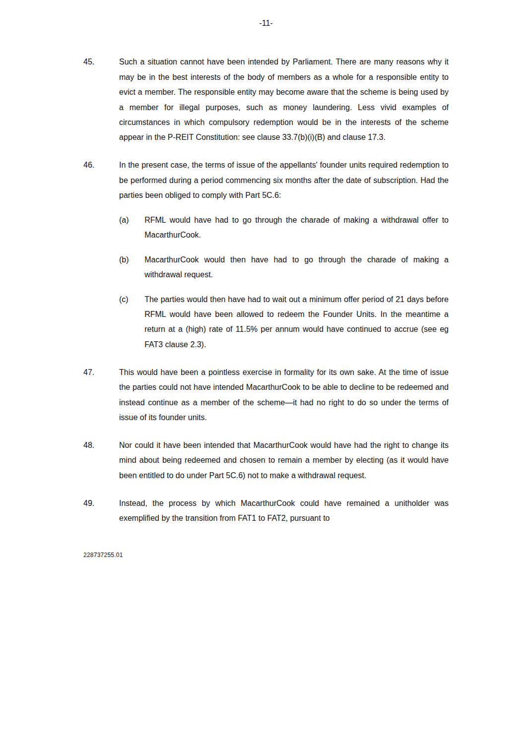-11-
45. Such a situation cannot have been intended by Parliament. There are many reasons why it may be in the best interests of the body of members as a whole for a responsible entity to evict a member. The responsible entity may become aware that the scheme is being used by a member for illegal purposes, such as money laundering. Less vivid examples of circumstances in which compulsory redemption would be in the interests of the scheme appear in the P-REIT Constitution: see clause 33.7(b)(i)(B) and clause 17.3.
46. In the present case, the terms of issue of the appellants' founder units required redemption to be performed during a period commencing six months after the date of subscription. Had the parties been obliged to comply with Part 5C.6:
(a) RFML would have had to go through the charade of making a withdrawal offer to MacarthurCook.
(b) MacarthurCook would then have had to go through the charade of making a withdrawal request.
(c) The parties would then have had to wait out a minimum offer period of 21 days before RFML would have been allowed to redeem the Founder Units. In the meantime a return at a (high) rate of 11.5% per annum would have continued to accrue (see eg FAT3 clause 2.3).
47. This would have been a pointless exercise in formality for its own sake. At the time of issue the parties could not have intended MacarthurCook to be able to decline to be redeemed and instead continue as a member of the scheme—it had no right to do so under the terms of issue of its founder units.
48. Nor could it have been intended that MacarthurCook would have had the right to change its mind about being redeemed and chosen to remain a member by electing (as it would have been entitled to do under Part 5C.6) not to make a withdrawal request.
49. Instead, the process by which MacarthurCook could have remained a unitholder was exemplified by the transition from FAT1 to FAT2, pursuant to
228737255.01